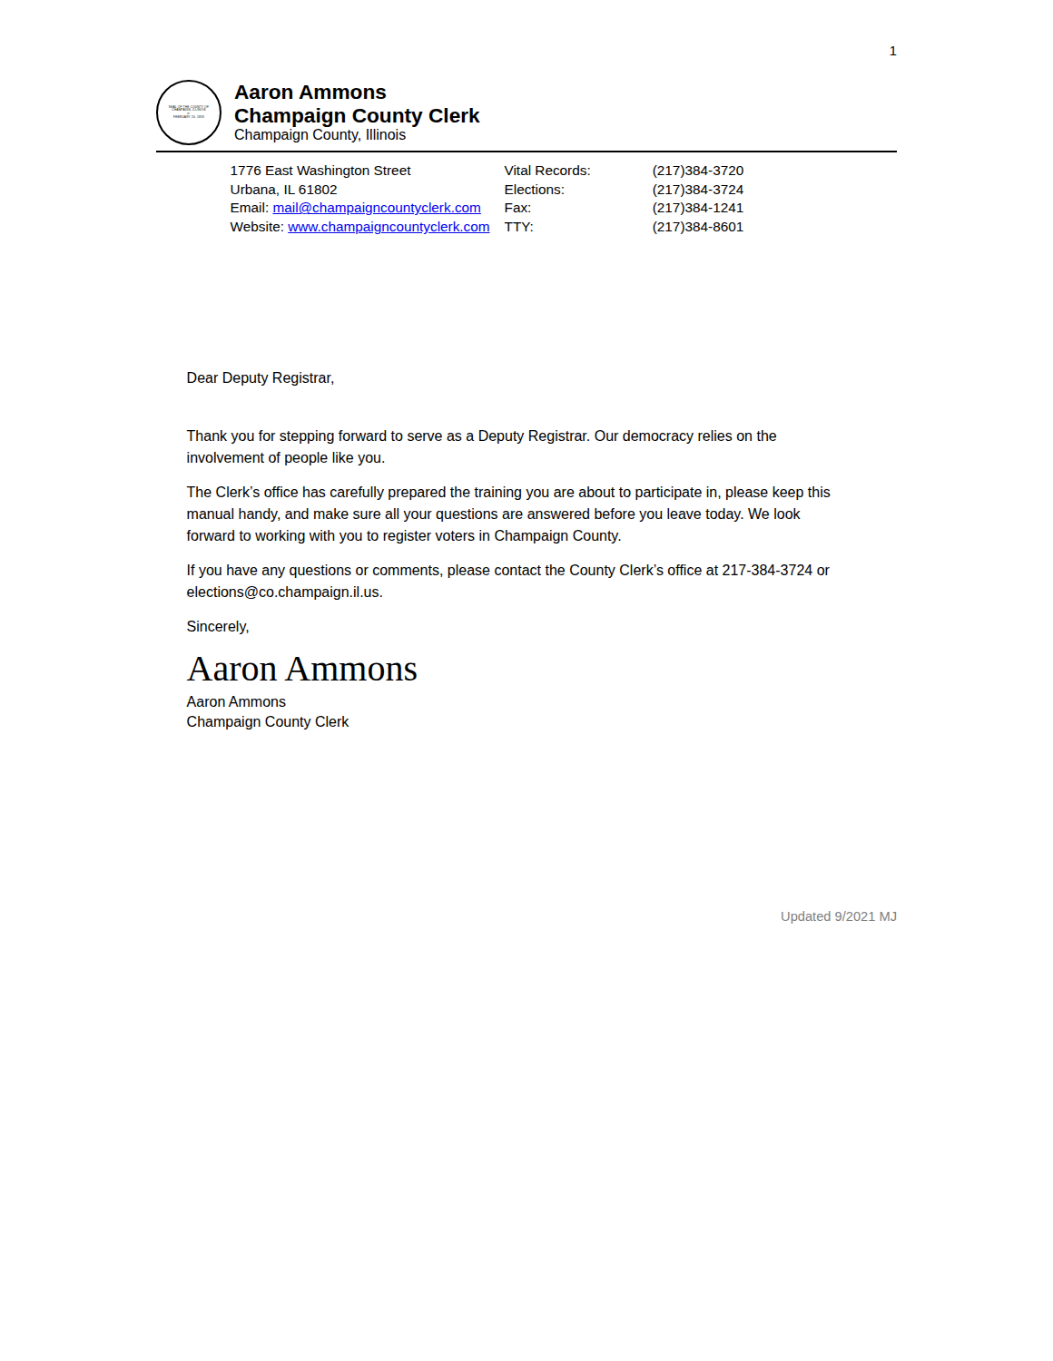1
SEAL OF THE COUNTY OF CHAMPAIGN, ILLINOIS ⚖ FEBRUARY 20, 1833
Aaron Ammons
Champaign County Clerk
Champaign County, Illinois
| 1776 East Washington Street | Vital Records: | (217)384-3720 |
| Urbana, IL 61802 | Elections: | (217)384-3724 |
| Email: mail@champaigncountyclerk.com | Fax: | (217)384-1241 |
| Website: www.champaigncountyclerk.com | TTY: | (217)384-8601 |
Dear Deputy Registrar,
Thank you for stepping forward to serve as a Deputy Registrar. Our democracy relies on the involvement of people like you.
The Clerk’s office has carefully prepared the training you are about to participate in, please keep this manual handy, and make sure all your questions are answered before you leave today. We look forward to working with you to register voters in Champaign County.
If you have any questions or comments, please contact the County Clerk’s office at 217-384-3724 or elections@co.champaign.il.us.
Sincerely,
Aaron Ammons
Aaron Ammons
Champaign County Clerk
Updated 9/2021 MJ